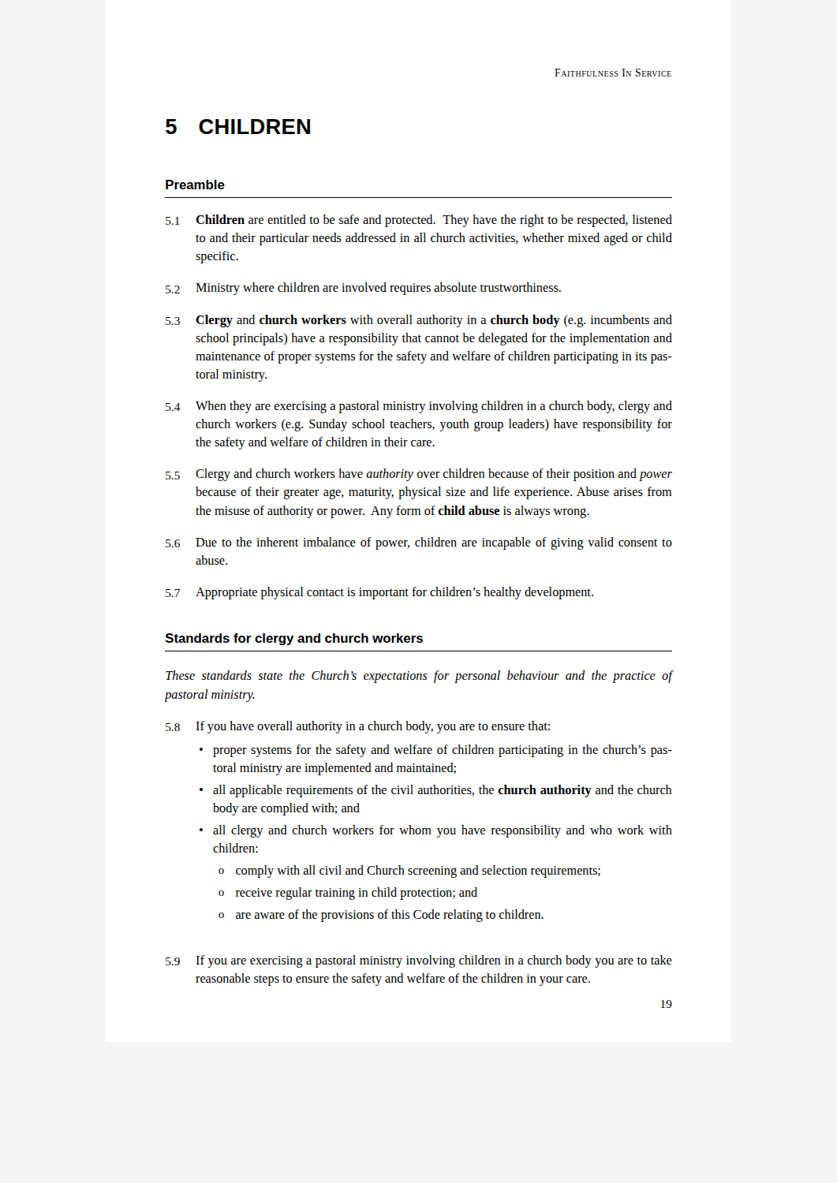Faithfulness In Service
5 CHILDREN
Preamble
5.1
Children are entitled to be safe and protected. They have the right to be respected, listened to and their particular needs addressed in all church activities, whether mixed aged or child specific.
5.2
Ministry where children are involved requires absolute trustworthiness.
5.3
Clergy and church workers with overall authority in a church body (e.g. incumbents and school principals) have a responsibility that cannot be delegated for the implementation and maintenance of proper systems for the safety and welfare of children participating in its pastoral ministry.
5.4
When they are exercising a pastoral ministry involving children in a church body, clergy and church workers (e.g. Sunday school teachers, youth group leaders) have responsibility for the safety and welfare of children in their care.
5.5
Clergy and church workers have authority over children because of their position and power because of their greater age, maturity, physical size and life experience. Abuse arises from the misuse of authority or power. Any form of child abuse is always wrong.
5.6
Due to the inherent imbalance of power, children are incapable of giving valid consent to abuse.
5.7
Appropriate physical contact is important for children’s healthy development.
Standards for clergy and church workers
These standards state the Church’s expectations for personal behaviour and the practice of pastoral ministry.
5.8
If you have overall authority in a church body, you are to ensure that:
proper systems for the safety and welfare of children participating in the church’s pastoral ministry are implemented and maintained;
all applicable requirements of the civil authorities, the church authority and the church body are complied with; and
all clergy and church workers for whom you have responsibility and who work with children:
comply with all civil and Church screening and selection requirements;
receive regular training in child protection; and
are aware of the provisions of this Code relating to children.
5.9
If you are exercising a pastoral ministry involving children in a church body you are to take reasonable steps to ensure the safety and welfare of the children in your care.
19